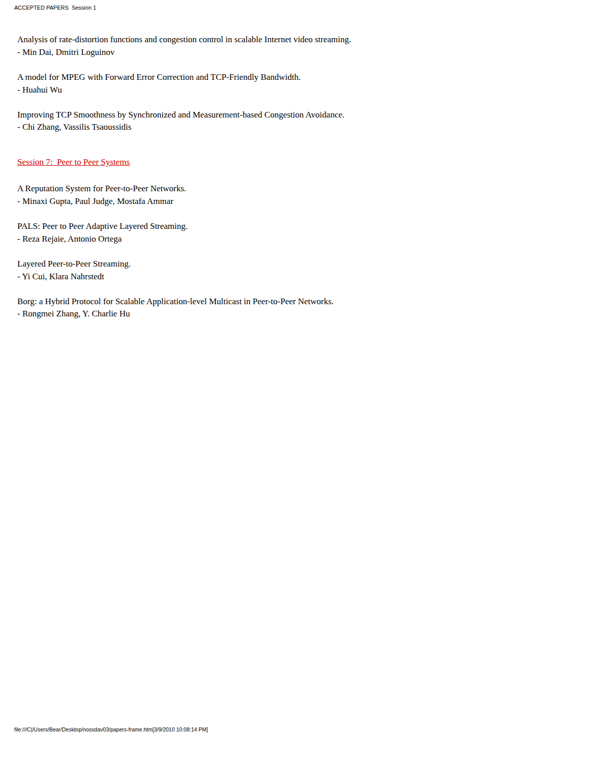ACCEPTED PAPERS Session 1
Analysis of rate-distortion functions and congestion control in scalable Internet video streaming.
- Min Dai, Dmitri Loguinov
A model for MPEG with Forward Error Correction and TCP-Friendly Bandwidth.
- Huahui Wu
Improving TCP Smoothness by Synchronized and Measurement-based Congestion Avoidance.
- Chi Zhang, Vassilis Tsaoussidis
Session 7: Peer to Peer Systems
A Reputation System for Peer-to-Peer Networks.
- Minaxi Gupta, Paul Judge, Mostafa Ammar
PALS: Peer to Peer Adaptive Layered Streaming.
- Reza Rejaie, Antonio Ortega
Layered Peer-to-Peer Streaming.
- Yi Cui, Klara Nahrstedt
Borg: a Hybrid Protocol for Scalable Application-level Multicast in Peer-to-Peer Networks.
- Rongmei Zhang, Y. Charlie Hu
file:///C|/Users/Bear/Desktop/nossdav03/papers-frame.htm[3/9/2010 10:08:14 PM]